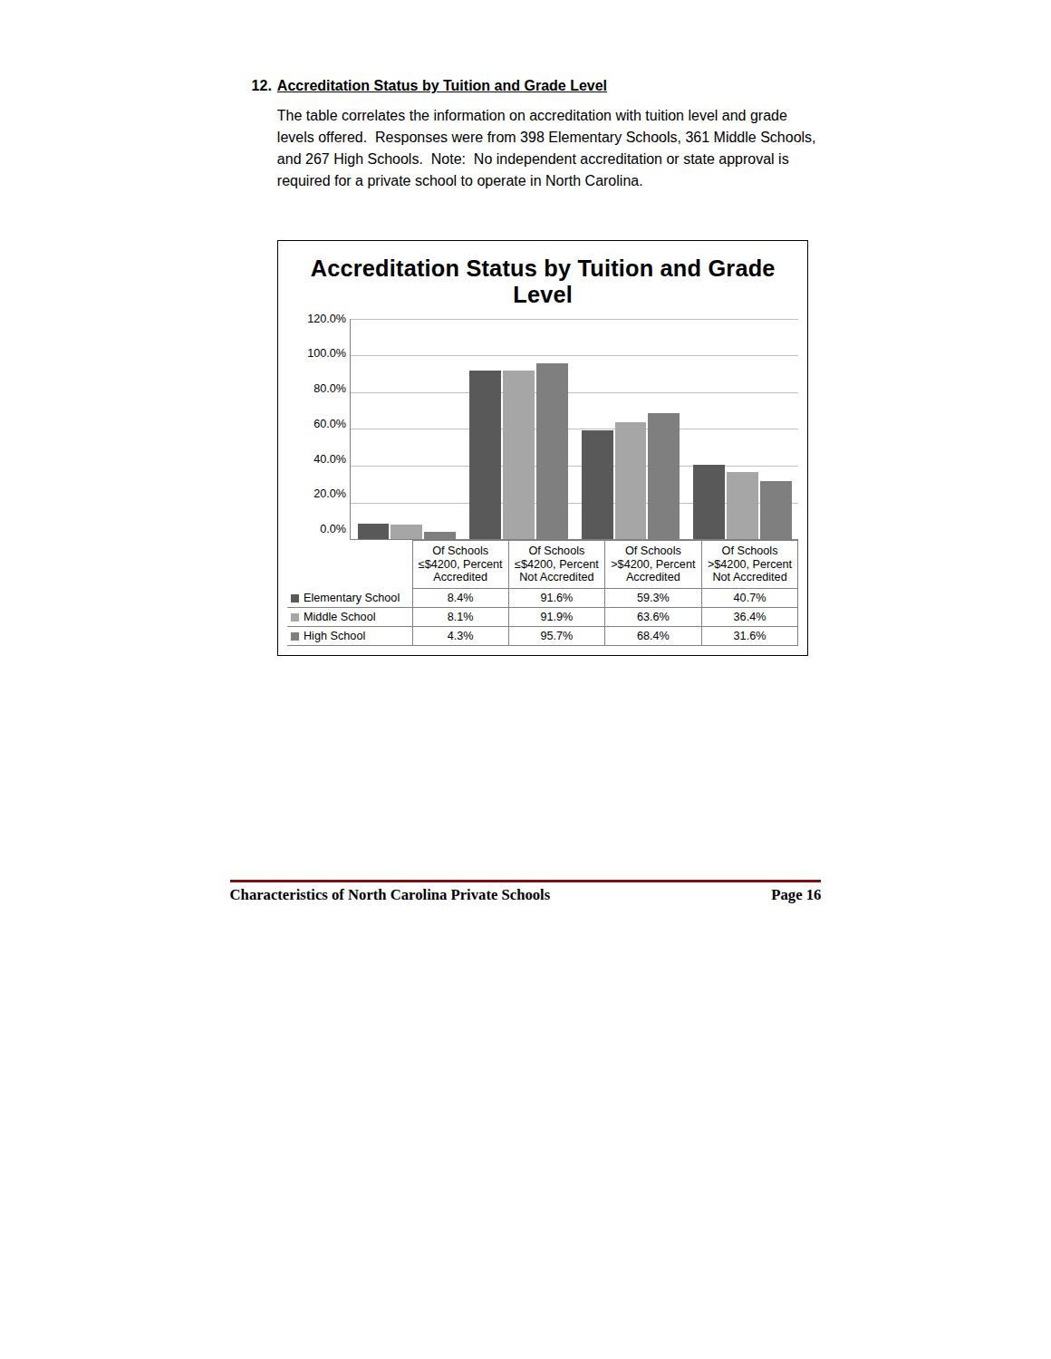12.
Accreditation Status by Tuition and Grade Level
The table correlates the information on accreditation with tuition level and grade levels offered. Responses were from 398 Elementary Schools, 361 Middle Schools, and 267 High Schools. Note: No independent accreditation or state approval is required for a private school to operate in North Carolina.
Accreditation Status by Tuition and Grade Level
120.0% 100.0% 80.0% 60.0% 40.0% 20.0% 0.0%
| | Of Schools ≤$4200, Percent Accredited | Of Schools ≤$4200, Percent Not Accredited | Of Schools >$4200, Percent Accredited | Of Schools >$4200, Percent Not Accredited |
| Elementary School | 8.4% | 91.6% | 59.3% | 40.7% |
| Middle School | 8.1% | 91.9% | 63.6% | 36.4% |
| High School | 4.3% | 95.7% | 68.4% | 31.6% |
Characteristics of North Carolina Private Schools
Page 16